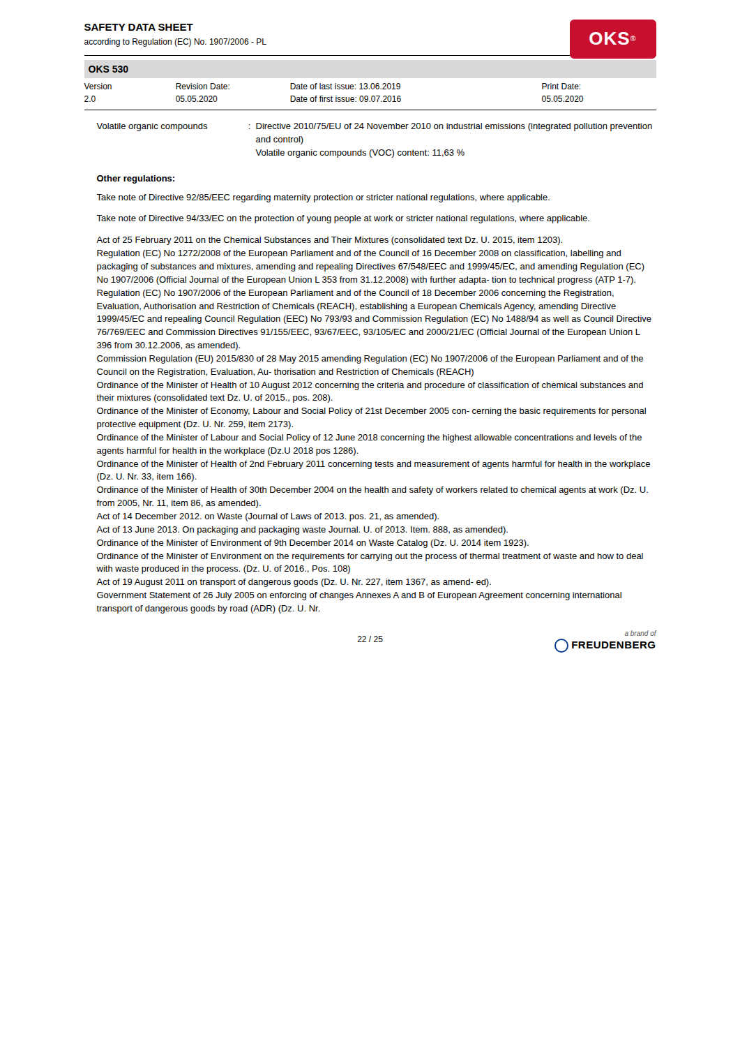OKS®
SAFETY DATA SHEET
according to Regulation (EC) No. 1907/2006 - PL
OKS 530
| Version 2.0 | Revision Date: 05.05.2020 | Date of last issue: 13.06.2019 Date of first issue: 09.07.2016 | Print Date: 05.05.2020 |
Volatile organic compounds
:
Directive 2010/75/EU of 24 November 2010 on industrial emissions (integrated pollution prevention and control)
Volatile organic compounds (VOC) content: 11,63 %
Other regulations:
Take note of Directive 92/85/EEC regarding maternity protection or stricter national regulations, where applicable.
Take note of Directive 94/33/EC on the protection of young people at work or stricter national regulations, where applicable.
Act of 25 February 2011 on the Chemical Substances and Their Mixtures (consolidated text Dz. U. 2015, item 1203).
Regulation (EC) No 1272/2008 of the European Parliament and of the Council of 16 December 2008 on classification, labelling and packaging of substances and mixtures, amending and repealing Directives 67/548/EEC and 1999/45/EC, and amending Regulation (EC) No 1907/2006 (Official Journal of the European Union L 353 from 31.12.2008) with further adapta- tion to technical progress (ATP 1-7).
Regulation (EC) No 1907/2006 of the European Parliament and of the Council of 18 December 2006 concerning the Registration, Evaluation, Authorisation and Restriction of Chemicals (REACH), establishing a European Chemicals Agency, amending Directive 1999/45/EC and repealing Council Regulation (EEC) No 793/93 and Commission Regulation (EC) No 1488/94 as well as Council Directive 76/769/EEC and Commission Directives 91/155/EEC, 93/67/EEC, 93/105/EC and 2000/21/EC (Official Journal of the European Union L 396 from 30.12.2006, as amended).
Commission Regulation (EU) 2015/830 of 28 May 2015 amending Regulation (EC) No 1907/2006 of the European Parliament and of the Council on the Registration, Evaluation, Au- thorisation and Restriction of Chemicals (REACH)
Ordinance of the Minister of Health of 10 August 2012 concerning the criteria and procedure of classification of chemical substances and their mixtures (consolidated text Dz. U. of 2015., pos. 208).
Ordinance of the Minister of Economy, Labour and Social Policy of 21st December 2005 con- cerning the basic requirements for personal protective equipment (Dz. U. Nr. 259, item 2173).
Ordinance of the Minister of Labour and Social Policy of 12 June 2018 concerning the highest allowable concentrations and levels of the agents harmful for health in the workplace (Dz.U 2018 pos 1286).
Ordinance of the Minister of Health of 2nd February 2011 concerning tests and measurement of agents harmful for health in the workplace (Dz. U. Nr. 33, item 166).
Ordinance of the Minister of Health of 30th December 2004 on the health and safety of workers related to chemical agents at work (Dz. U. from 2005, Nr. 11, item 86, as amended).
Act of 14 December 2012. on Waste (Journal of Laws of 2013. pos. 21, as amended).
Act of 13 June 2013. On packaging and packaging waste Journal. U. of 2013. Item. 888, as amended).
Ordinance of the Minister of Environment of 9th December 2014 on Waste Catalog (Dz. U. 2014 item 1923).
Ordinance of the Minister of Environment on the requirements for carrying out the process of thermal treatment of waste and how to deal with waste produced in the process. (Dz. U. of 2016., Pos. 108)
Act of 19 August 2011 on transport of dangerous goods (Dz. U. Nr. 227, item 1367, as amend- ed).
Government Statement of 26 July 2005 on enforcing of changes Annexes A and B of European Agreement concerning international transport of dangerous goods by road (ADR) (Dz. U. Nr.
22 / 25
a brand of
FREUDENBERG